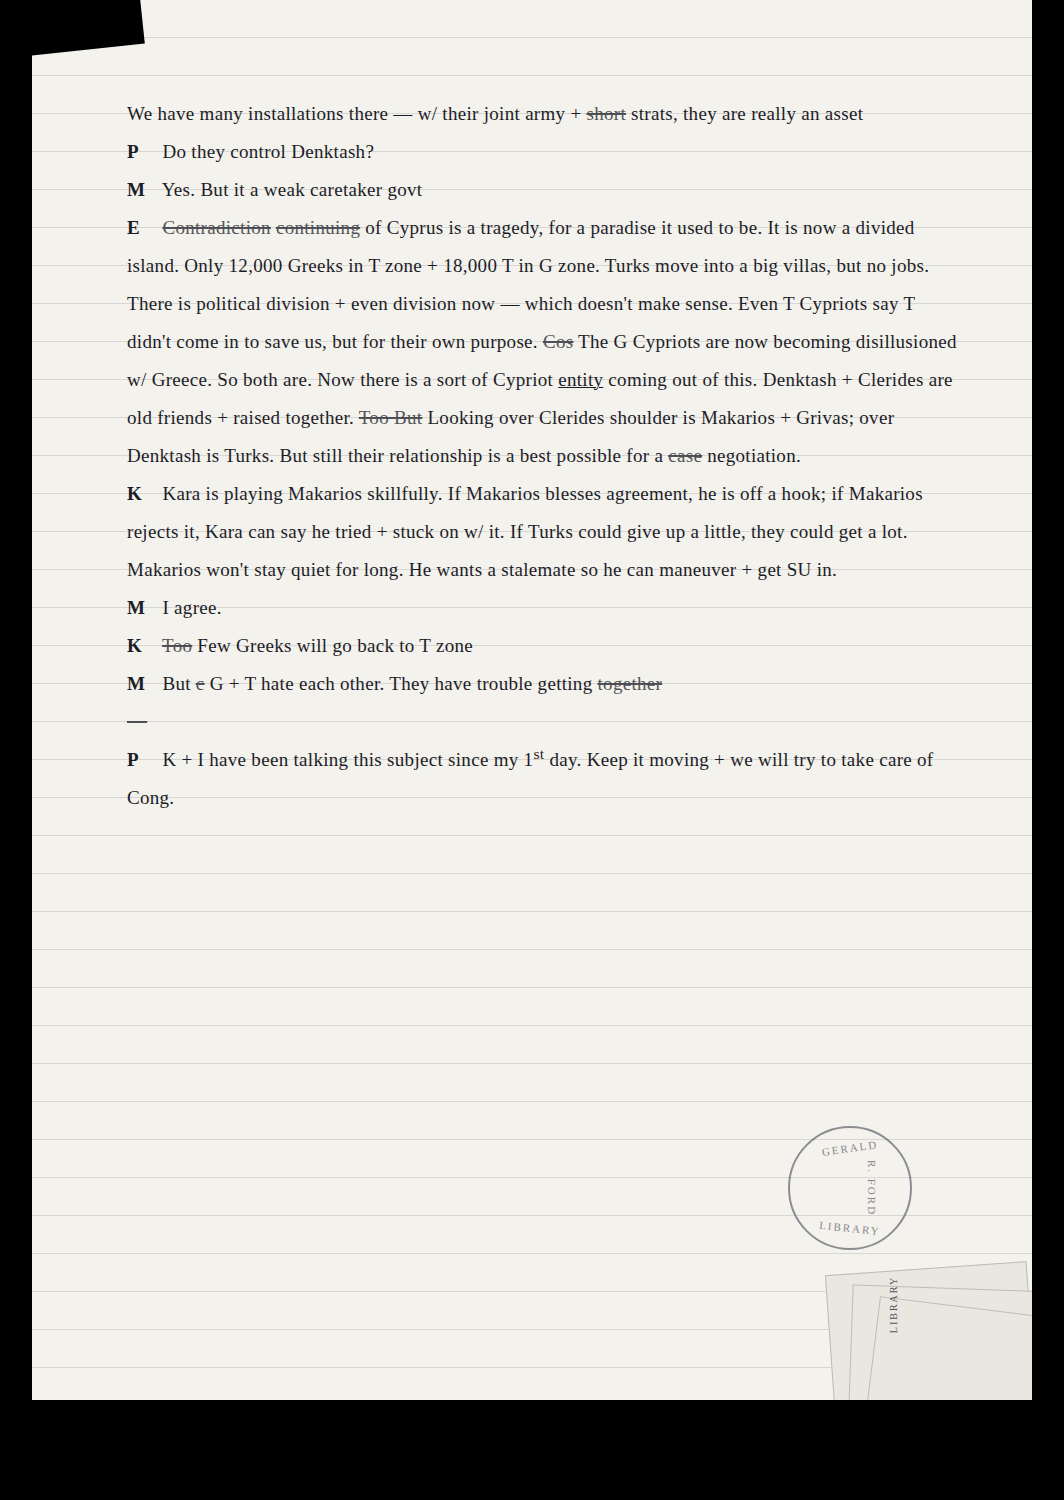We have many installations there — w/ their joint army + short strats, they are really an asset
P Do they control Denktash?
M Yes. But it a weak caretaker govt
E Contradiction continuing of Cyprus is a tragedy, for a paradise it used to be. It is now a divided island. Only 12,000 Greeks in T zone + 18,000 T in G zone. Turks move into a big villas, but no jobs. There is political division + even division now — which doesn't make sense. Even T Cypriots say T didn't come in to save us, but for their own purpose. Cos The G Cypriots are now becoming disillusioned w/ Greece. So both are. Now there is a sort of Cypriot entity coming out of this. Denktash + Clerides are old friends + raised together. Too But Looking over Clerides shoulder is Makarios + Grivas; over Denktash is Turks. But still their relationship is a best possible for a case negotiation.
K Kara is playing Makarios skillfully. If Makarios blesses agreement, he is off a hook; if Makarios rejects it, Kara can say he tried + stuck on w/ it. If Turks could give up a little, they could get a lot. Makarios won't stay quiet for long. He wants a stalemate so he can maneuver + get SU in.
M I agree.
K Too Few Greeks will go back to T zone
M But c G + T hate each other. They have trouble getting together
P K + I have been talking this subject since my 1st day. Keep it moving + we will try to take care of Cong.
GERALD R. FORD LIBRARY
LIBRARY
LIBRARY